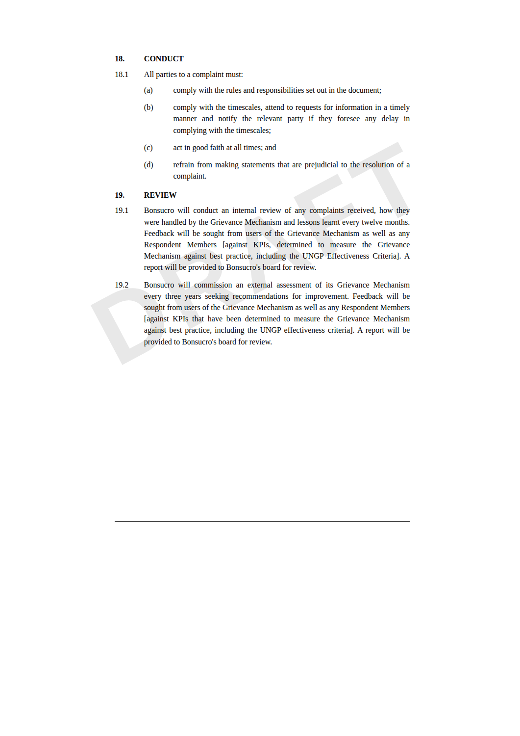DRAFT
18. CONDUCT
18.1
All parties to a complaint must:
(a) comply with the rules and responsibilities set out in the document;
(b) comply with the timescales, attend to requests for information in a timely manner and notify the relevant party if they foresee any delay in complying with the timescales;
(c) act in good faith at all times; and
(d) refrain from making statements that are prejudicial to the resolution of a complaint.
19. REVIEW
19.1
Bonsucro will conduct an internal review of any complaints received, how they were handled by the Grievance Mechanism and lessons learnt every twelve months. Feedback will be sought from users of the Grievance Mechanism as well as any Respondent Members [against KPIs, determined to measure the Grievance Mechanism against best practice, including the UNGP Effectiveness Criteria]. A report will be provided to Bonsucro's board for review.
19.2
Bonsucro will commission an external assessment of its Grievance Mechanism every three years seeking recommendations for improvement. Feedback will be sought from users of the Grievance Mechanism as well as any Respondent Members [against KPIs that have been determined to measure the Grievance Mechanism against best practice, including the UNGP effectiveness criteria]. A report will be provided to Bonsucro's board for review.